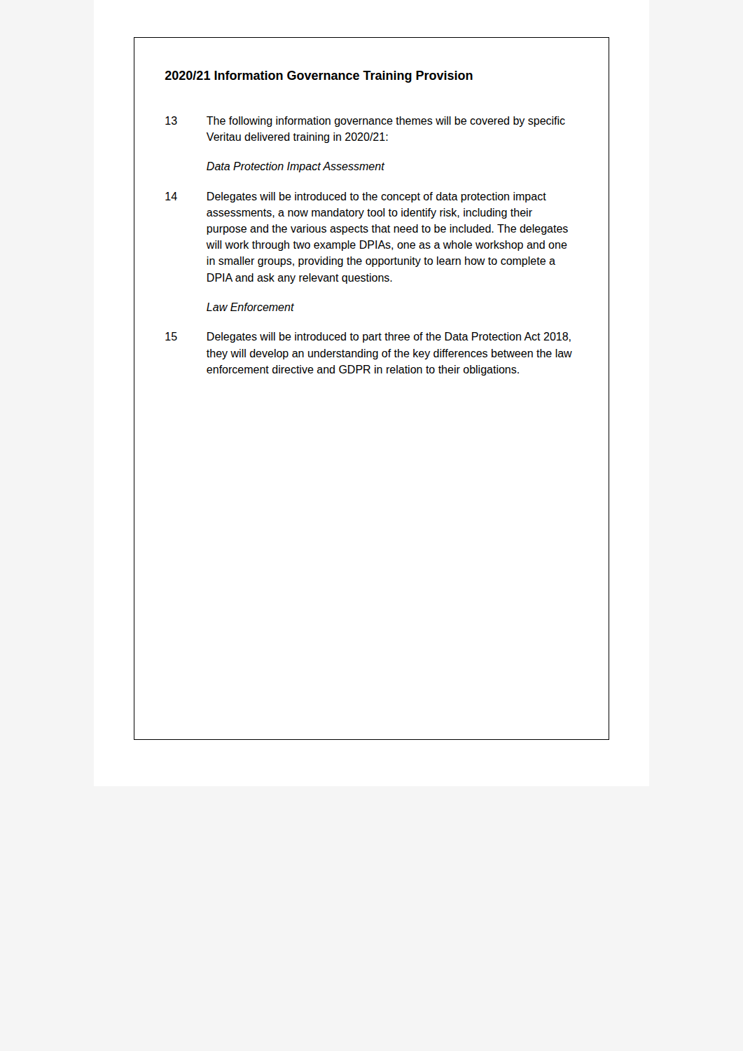2020/21 Information Governance Training Provision
13
The following information governance themes will be covered by specific Veritau delivered training in 2020/21:
Data Protection Impact Assessment
14
Delegates will be introduced to the concept of data protection impact assessments, a now mandatory tool to identify risk, including their purpose and the various aspects that need to be included. The delegates will work through two example DPIAs, one as a whole workshop and one in smaller groups, providing the opportunity to learn how to complete a DPIA and ask any relevant questions.
Law Enforcement
15
Delegates will be introduced to part three of the Data Protection Act 2018, they will develop an understanding of the key differences between the law enforcement directive and GDPR in relation to their obligations.